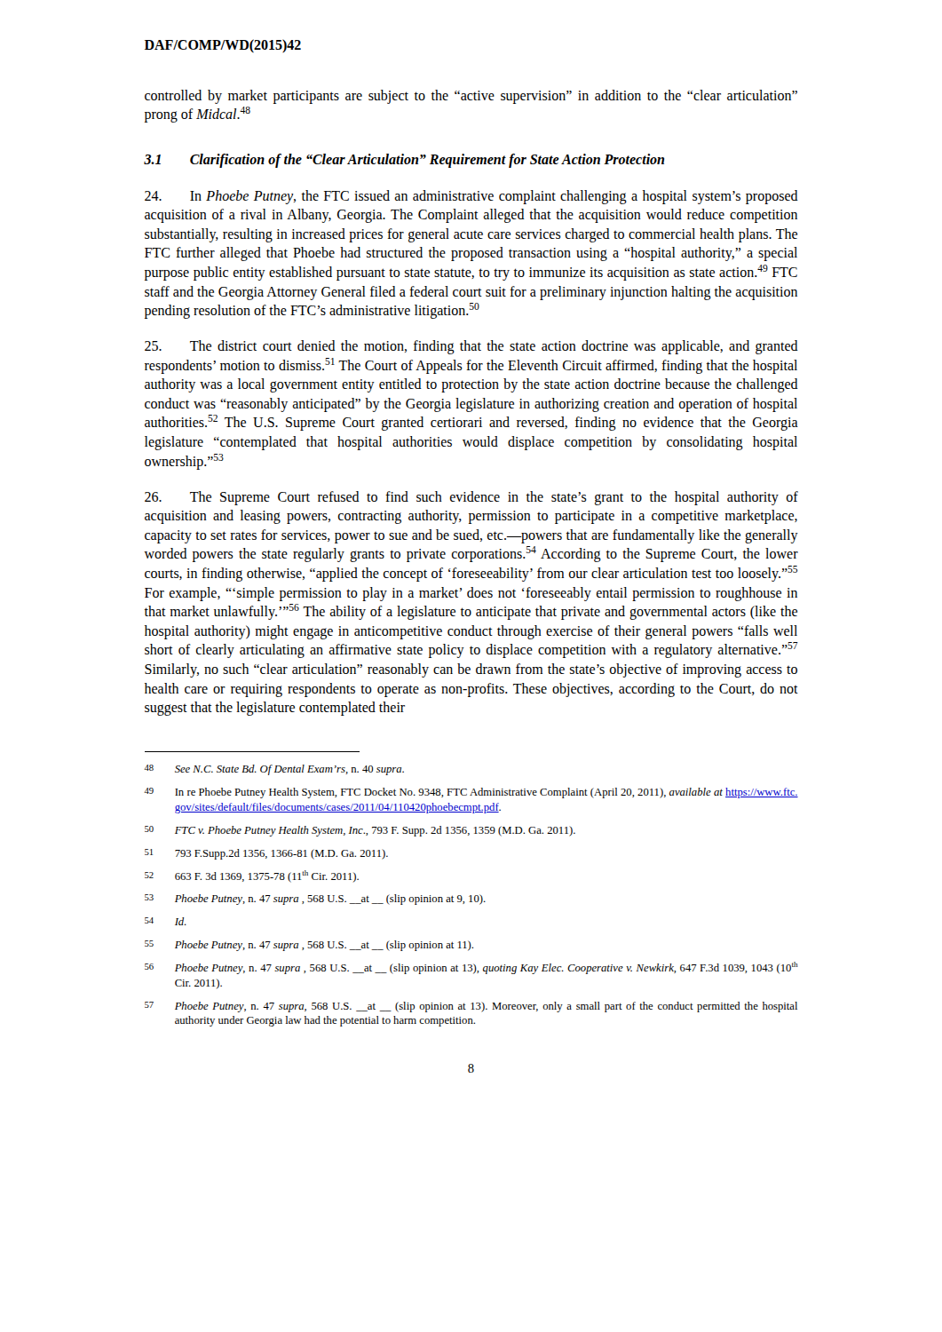DAF/COMP/WD(2015)42
controlled by market participants are subject to the “active supervision” in addition to the “clear articulation” prong of Midcal.48
3.1 Clarification of the “Clear Articulation” Requirement for State Action Protection
24. In Phoebe Putney, the FTC issued an administrative complaint challenging a hospital system’s proposed acquisition of a rival in Albany, Georgia. The Complaint alleged that the acquisition would reduce competition substantially, resulting in increased prices for general acute care services charged to commercial health plans. The FTC further alleged that Phoebe had structured the proposed transaction using a “hospital authority,” a special purpose public entity established pursuant to state statute, to try to immunize its acquisition as state action.49 FTC staff and the Georgia Attorney General filed a federal court suit for a preliminary injunction halting the acquisition pending resolution of the FTC’s administrative litigation.50
25. The district court denied the motion, finding that the state action doctrine was applicable, and granted respondents’ motion to dismiss.51 The Court of Appeals for the Eleventh Circuit affirmed, finding that the hospital authority was a local government entity entitled to protection by the state action doctrine because the challenged conduct was “reasonably anticipated” by the Georgia legislature in authorizing creation and operation of hospital authorities.52 The U.S. Supreme Court granted certiorari and reversed, finding no evidence that the Georgia legislature “contemplated that hospital authorities would displace competition by consolidating hospital ownership.”53
26. The Supreme Court refused to find such evidence in the state’s grant to the hospital authority of acquisition and leasing powers, contracting authority, permission to participate in a competitive marketplace, capacity to set rates for services, power to sue and be sued, etc.—powers that are fundamentally like the generally worded powers the state regularly grants to private corporations.54 According to the Supreme Court, the lower courts, in finding otherwise, “applied the concept of ‘foreseeability’ from our clear articulation test too loosely.”55 For example, “‘simple permission to play in a market’ does not ‘foreseeably entail permission to roughhouse in that market unlawfully.’”56 The ability of a legislature to anticipate that private and governmental actors (like the hospital authority) might engage in anticompetitive conduct through exercise of their general powers “falls well short of clearly articulating an affirmative state policy to displace competition with a regulatory alternative.”57 Similarly, no such “clear articulation” reasonably can be drawn from the state’s objective of improving access to health care or requiring respondents to operate as non-profits. These objectives, according to the Court, do not suggest that the legislature contemplated their
48 See N.C. State Bd. Of Dental Exam’rs, n. 40 supra.
49 In re Phoebe Putney Health System, FTC Docket No. 9348, FTC Administrative Complaint (April 20, 2011), available at https://www.ftc.gov/sites/default/files/documents/cases/2011/04/110420phoebecmpt.pdf.
50 FTC v. Phoebe Putney Health System, Inc., 793 F. Supp. 2d 1356, 1359 (M.D. Ga. 2011).
51793 F.Supp.2d 1356, 1366-81 (M.D. Ga. 2011).
52663 F. 3d 1369, 1375-78 (11th Cir. 2011).
53 Phoebe Putney, n. 47 supra , 568 U.S. __at __ (slip opinion at 9, 10).
54 Id.
55 Phoebe Putney, n. 47 supra , 568 U.S. __at __ (slip opinion at 11).
56 Phoebe Putney, n. 47 supra , 568 U.S. __at __ (slip opinion at 13), quoting Kay Elec. Cooperative v. Newkirk, 647 F.3d 1039, 1043 (10th Cir. 2011).
57 Phoebe Putney, n. 47 supra, 568 U.S. __at __ (slip opinion at 13). Moreover, only a small part of the conduct permitted the hospital authority under Georgia law had the potential to harm competition.
8